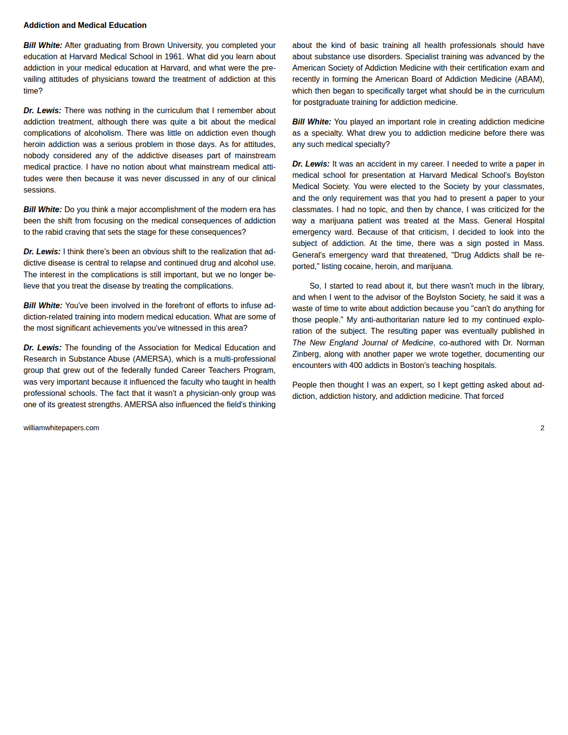Addiction and Medical Education
Bill White: After graduating from Brown University, you completed your education at Harvard Medical School in 1961. What did you learn about addiction in your medical education at Harvard, and what were the prevailing attitudes of physicians toward the treatment of addiction at this time?
Dr. Lewis: There was nothing in the curriculum that I remember about addiction treatment, although there was quite a bit about the medical complications of alcoholism. There was little on addiction even though heroin addiction was a serious problem in those days. As for attitudes, nobody considered any of the addictive diseases part of mainstream medical practice. I have no notion about what mainstream medical attitudes were then because it was never discussed in any of our clinical sessions.
Bill White: Do you think a major accomplishment of the modern era has been the shift from focusing on the medical consequences of addiction to the rabid craving that sets the stage for these consequences?
Dr. Lewis: I think there's been an obvious shift to the realization that addictive disease is central to relapse and continued drug and alcohol use. The interest in the complications is still important, but we no longer believe that you treat the disease by treating the complications.
Bill White: You've been involved in the forefront of efforts to infuse addiction-related training into modern medical education. What are some of the most significant achievements you've witnessed in this area?
Dr. Lewis: The founding of the Association for Medical Education and Research in Substance Abuse (AMERSA), which is a multi-professional group that grew out of the federally funded Career Teachers Program, was very important because it influenced the faculty who taught in health professional schools. The fact that it wasn't a physician-only group was one of its greatest strengths. AMERSA also influenced the field's thinking about the kind of basic training all health professionals should have about substance use disorders. Specialist training was advanced by the American Society of Addiction Medicine with their certification exam and recently in forming the American Board of Addiction Medicine (ABAM), which then began to specifically target what should be in the curriculum for postgraduate training for addiction medicine.
Bill White: You played an important role in creating addiction medicine as a specialty. What drew you to addiction medicine before there was any such medical specialty?
Dr. Lewis: It was an accident in my career. I needed to write a paper in medical school for presentation at Harvard Medical School's Boylston Medical Society. You were elected to the Society by your classmates, and the only requirement was that you had to present a paper to your classmates. I had no topic, and then by chance, I was criticized for the way a marijuana patient was treated at the Mass. General Hospital emergency ward. Because of that criticism, I decided to look into the subject of addiction. At the time, there was a sign posted in Mass. General's emergency ward that threatened, "Drug Addicts shall be reported," listing cocaine, heroin, and marijuana.
So, I started to read about it, but there wasn't much in the library, and when I went to the advisor of the Boylston Society, he said it was a waste of time to write about addiction because you "can't do anything for those people." My anti-authoritarian nature led to my continued exploration of the subject. The resulting paper was eventually published in The New England Journal of Medicine, co-authored with Dr. Norman Zinberg, along with another paper we wrote together, documenting our encounters with 400 addicts in Boston's teaching hospitals.
People then thought I was an expert, so I kept getting asked about addiction, addiction history, and addiction medicine. That forced
williamwhitepapers.com 2